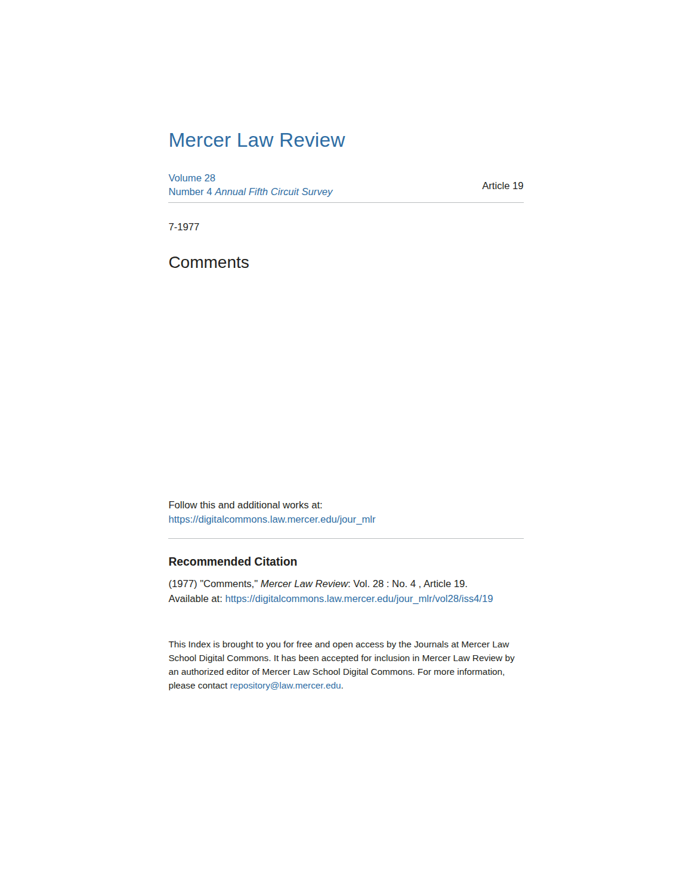Mercer Law Review
Volume 28
Number 4 Annual Fifth Circuit Survey
Article 19
7-1977
Comments
Follow this and additional works at: https://digitalcommons.law.mercer.edu/jour_mlr
Recommended Citation
(1977) "Comments," Mercer Law Review: Vol. 28 : No. 4 , Article 19.
Available at: https://digitalcommons.law.mercer.edu/jour_mlr/vol28/iss4/19
This Index is brought to you for free and open access by the Journals at Mercer Law School Digital Commons. It has been accepted for inclusion in Mercer Law Review by an authorized editor of Mercer Law School Digital Commons. For more information, please contact repository@law.mercer.edu.